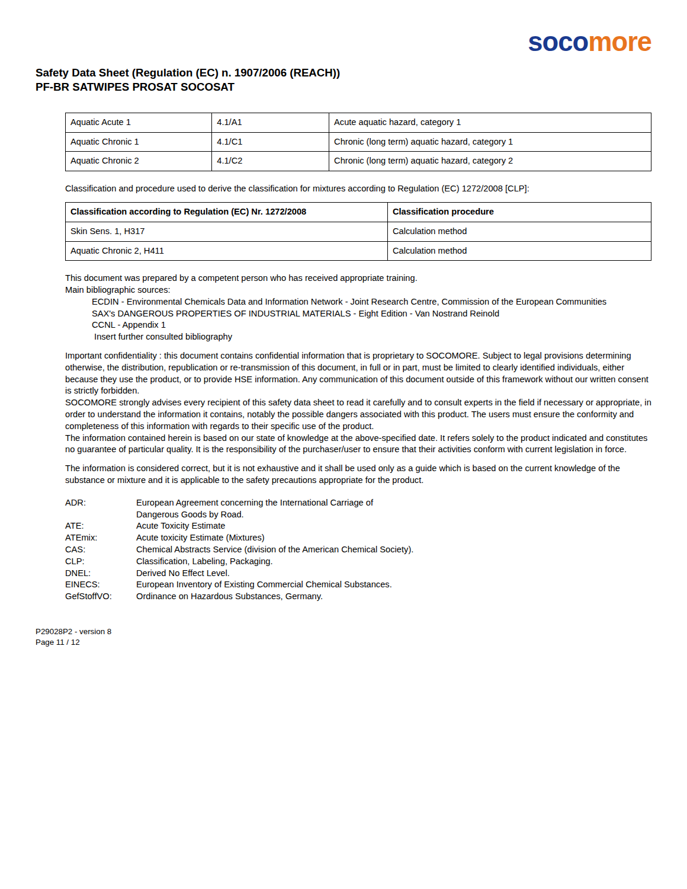soco more
Safety Data Sheet (Regulation (EC) n. 1907/2006 (REACH))
PF-BR SATWIPES PROSAT SOCOSAT
| Aquatic Acute 1 | 4.1/A1 | Acute aquatic hazard, category 1 |
| Aquatic Chronic 1 | 4.1/C1 | Chronic (long term) aquatic hazard, category 1 |
| Aquatic Chronic 2 | 4.1/C2 | Chronic (long term) aquatic hazard, category 2 |
Classification and procedure used to derive the classification for mixtures according to Regulation (EC) 1272/2008 [CLP]:
| Classification according to Regulation (EC) Nr. 1272/2008 | Classification procedure |
| --- | --- |
| Skin Sens. 1, H317 | Calculation method |
| Aquatic Chronic 2, H411 | Calculation method |
This document was prepared by a competent person who has received appropriate training.
Main bibliographic sources:
ECDIN - Environmental Chemicals Data and Information Network - Joint Research Centre, Commission of the European Communities
SAX's DANGEROUS PROPERTIES OF INDUSTRIAL MATERIALS - Eight Edition - Van Nostrand Reinold
CCNL - Appendix 1
Insert further consulted bibliography
Important confidentiality : this document contains confidential information that is proprietary to SOCOMORE. Subject to legal provisions determining otherwise, the distribution, republication or re-transmission of this document, in full or in part, must be limited to clearly identified individuals, either because they use the product, or to provide HSE information. Any communication of this document outside of this framework without our written consent is strictly forbidden.
SOCOMORE strongly advises every recipient of this safety data sheet to read it carefully and to consult experts in the field if necessary or appropriate, in order to understand the information it contains, notably the possible dangers associated with this product. The users must ensure the conformity and completeness of this information with regards to their specific use of the product.
The information contained herein is based on our state of knowledge at the above-specified date. It refers solely to the product indicated and constitutes no guarantee of particular quality. It is the responsibility of the purchaser/user to ensure that their activities conform with current legislation in force.
The information is considered correct, but it is not exhaustive and it shall be used only as a guide which is based on the current knowledge of the substance or mixture and it is applicable to the safety precautions appropriate for the product.
| ADR: | European Agreement concerning the International Carriage of Dangerous Goods by Road. |
| ATE: | Acute Toxicity Estimate |
| ATEmix: | Acute toxicity Estimate (Mixtures) |
| CAS: | Chemical Abstracts Service (division of the American Chemical Society). |
| CLP: | Classification, Labeling, Packaging. |
| DNEL: | Derived No Effect Level. |
| EINECS: | European Inventory of Existing Commercial Chemical Substances. |
| GefStoffVO: | Ordinance on Hazardous Substances, Germany. |
P29028P2 - version 8
Page 11 / 12